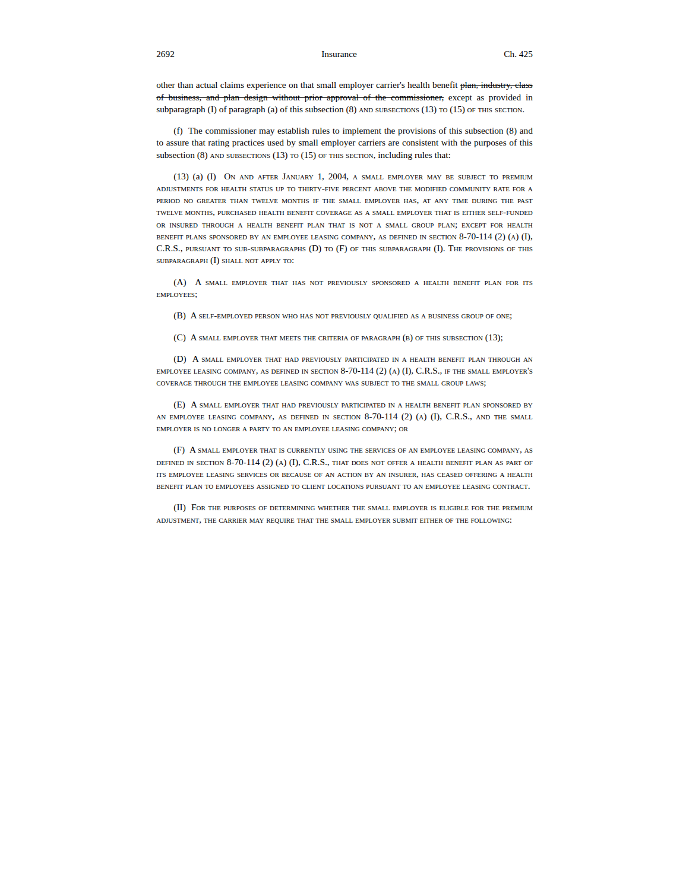2692 Insurance Ch. 425
other than actual claims experience on that small employer carrier's health benefit plan, industry, class of business, and plan design without prior approval of the commissioner, except as provided in subparagraph (I) of paragraph (a) of this subsection (8) and subsections (13) to (15) of this section.
(f) The commissioner may establish rules to implement the provisions of this subsection (8) and to assure that rating practices used by small employer carriers are consistent with the purposes of this subsection (8) and subsections (13) to (15) of this section, including rules that:
(13) (a) (I) On and after January 1, 2004, a small employer may be subject to premium adjustments for health status up to thirty-five percent above the modified community rate for a period no greater than twelve months if the small employer has, at any time during the past twelve months, purchased health benefit coverage as a small employer that is either self-funded or insured through a health benefit plan that is not a small group plan; except for health benefit plans sponsored by an employee leasing company, as defined in section 8-70-114 (2) (a) (I), C.R.S., pursuant to sub-subparagraphs (D) to (F) of this subparagraph (I). The provisions of this subparagraph (I) shall not apply to:
(A) A small employer that has not previously sponsored a health benefit plan for its employees;
(B) A self-employed person who has not previously qualified as a business group of one;
(C) A small employer that meets the criteria of paragraph (b) of this subsection (13);
(D) A small employer that had previously participated in a health benefit plan through an employee leasing company, as defined in section 8-70-114 (2) (a) (I), C.R.S., if the small employer's coverage through the employee leasing company was subject to the small group laws;
(E) A small employer that had previously participated in a health benefit plan sponsored by an employee leasing company, as defined in section 8-70-114 (2) (a) (I), C.R.S., and the small employer is no longer a party to an employee leasing company; or
(F) A small employer that is currently using the services of an employee leasing company, as defined in section 8-70-114 (2) (a) (I), C.R.S., that does not offer a health benefit plan as part of its employee leasing services or because of an action by an insurer, has ceased offering a health benefit plan to employees assigned to client locations pursuant to an employee leasing contract.
(II) For the purposes of determining whether the small employer is eligible for the premium adjustment, the carrier may require that the small employer submit either of the following: